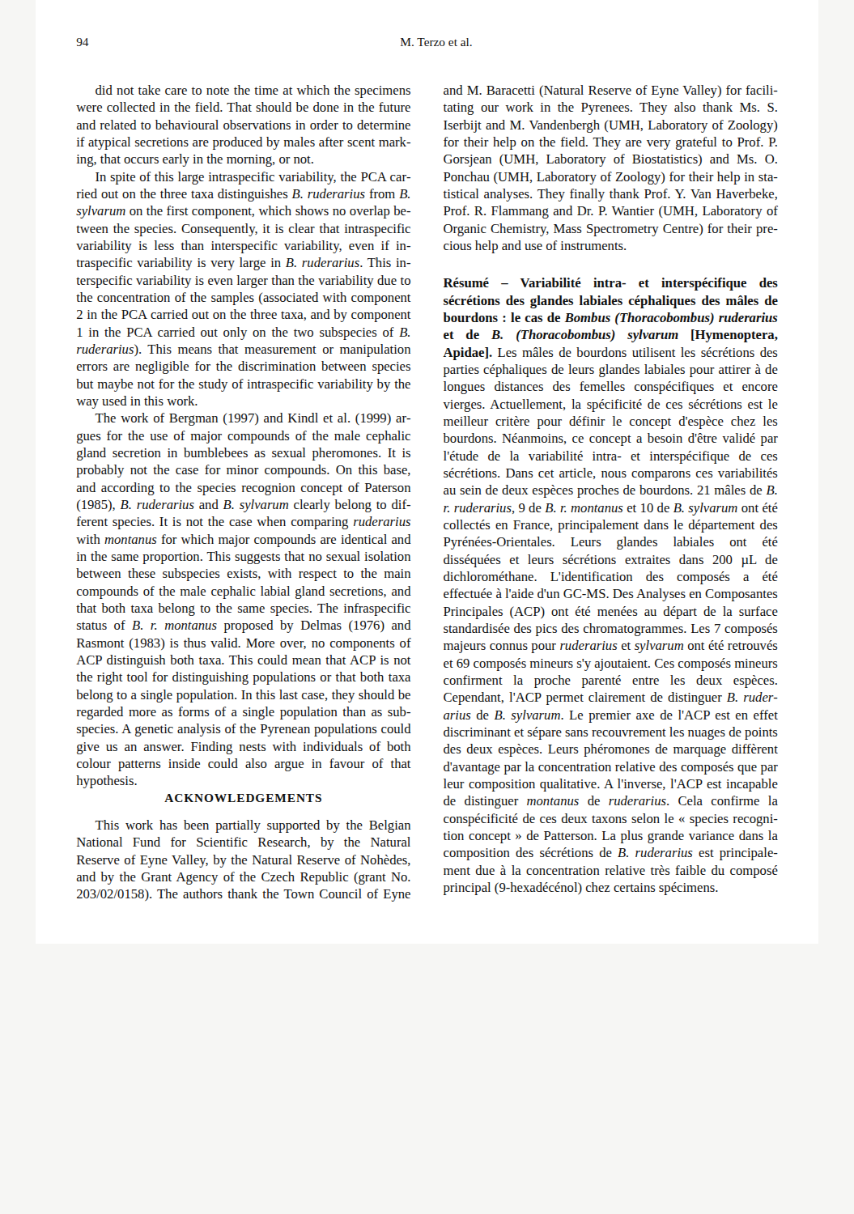94
M. Terzo et al.
did not take care to note the time at which the specimens were collected in the field. That should be done in the future and related to behavioural observations in order to determine if atypical secretions are produced by males after scent marking, that occurs early in the morning, or not.
In spite of this large intraspecific variability, the PCA carried out on the three taxa distinguishes B. ruderarius from B. sylvarum on the first component, which shows no overlap between the species. Consequently, it is clear that intraspecific variability is less than interspecific variability, even if intraspecific variability is very large in B. ruderarius. This interspecific variability is even larger than the variability due to the concentration of the samples (associated with component 2 in the PCA carried out on the three taxa, and by component 1 in the PCA carried out only on the two subspecies of B. ruderarius). This means that measurement or manipulation errors are negligible for the discrimination between species but maybe not for the study of intraspecific variability by the way used in this work.
The work of Bergman (1997) and Kindl et al. (1999) argues for the use of major compounds of the male cephalic gland secretion in bumblebees as sexual pheromones. It is probably not the case for minor compounds. On this base, and according to the species recognion concept of Paterson (1985), B. ruderarius and B. sylvarum clearly belong to different species. It is not the case when comparing ruderarius with montanus for which major compounds are identical and in the same proportion. This suggests that no sexual isolation between these subspecies exists, with respect to the main compounds of the male cephalic labial gland secretions, and that both taxa belong to the same species. The infraspecific status of B. r. montanus proposed by Delmas (1976) and Rasmont (1983) is thus valid. More over, no components of ACP distinguish both taxa. This could mean that ACP is not the right tool for distinguishing populations or that both taxa belong to a single population. In this last case, they should be regarded more as forms of a single population than as subspecies. A genetic analysis of the Pyrenean populations could give us an answer. Finding nests with individuals of both colour patterns inside could also argue in favour of that hypothesis.
ACKNOWLEDGEMENTS
This work has been partially supported by the Belgian National Fund for Scientific Research, by the Natural Reserve of Eyne Valley, by the Natural Reserve of Nohèdes, and by the Grant Agency of the Czech Republic (grant No. 203/02/0158). The authors thank the Town Council of Eyne and M. Baracetti (Natural Reserve of Eyne Valley) for facilitating our work in the Pyrenees. They also thank Ms. S. Iserbijt and M. Vandenbergh (UMH, Laboratory of Zoology) for their help on the field. They are very grateful to Prof. P. Gorsjean (UMH, Laboratory of Biostatistics) and Ms. O. Ponchau (UMH, Laboratory of Zoology) for their help in statistical analyses. They finally thank Prof. Y. Van Haverbeke, Prof. R. Flammang and Dr. P. Wantier (UMH, Laboratory of Organic Chemistry, Mass Spectrometry Centre) for their precious help and use of instruments.
Résumé – Variabilité intra- et interspécifique des sécrétions des glandes labiales céphaliques des mâles de bourdons : le cas de Bombus (Thoracobombus) ruderarius et de B. (Thoracobombus) sylvarum [Hymenoptera, Apidae]. Les mâles de bourdons utilisent les sécrétions des parties céphaliques de leurs glandes labiales pour attirer à de longues distances des femelles conspécifiques et encore vierges. Actuellement, la spécificité de ces sécrétions est le meilleur critère pour définir le concept d'espèce chez les bourdons. Néanmoins, ce concept a besoin d'être validé par l'étude de la variabilité intra- et interspécifique de ces sécrétions. Dans cet article, nous comparons ces variabilités au sein de deux espèces proches de bourdons. 21 mâles de B. r. ruderarius, 9 de B. r. montanus et 10 de B. sylvarum ont été collectés en France, principalement dans le département des Pyrénées-Orientales. Leurs glandes labiales ont été disséquées et leurs sécrétions extraites dans 200 µL de dichlorométhane. L'identification des composés a été effectuée à l'aide d'un GC-MS. Des Analyses en Composantes Principales (ACP) ont été menées au départ de la surface standardisée des pics des chromatogrammes. Les 7 composés majeurs connus pour ruderarius et sylvarum ont été retrouvés et 69 composés mineurs s'y ajoutaient. Ces composés mineurs confirment la proche parenté entre les deux espèces. Cependant, l'ACP permet clairement de distinguer B. ruderarius de B. sylvarum. Le premier axe de l'ACP est en effet discriminant et sépare sans recouvrement les nuages de points des deux espèces. Leurs phéromones de marquage diffèrent d'avantage par la concentration relative des composés que par leur composition qualitative. A l'inverse, l'ACP est incapable de distinguer montanus de ruderarius. Cela confirme la conspécificité de ces deux taxons selon le « species recognition concept » de Patterson. La plus grande variance dans la composition des sécrétions de B. ruderarius est principalement due à la concentration relative très faible du composé principal (9-hexadécénol) chez certains spécimens.